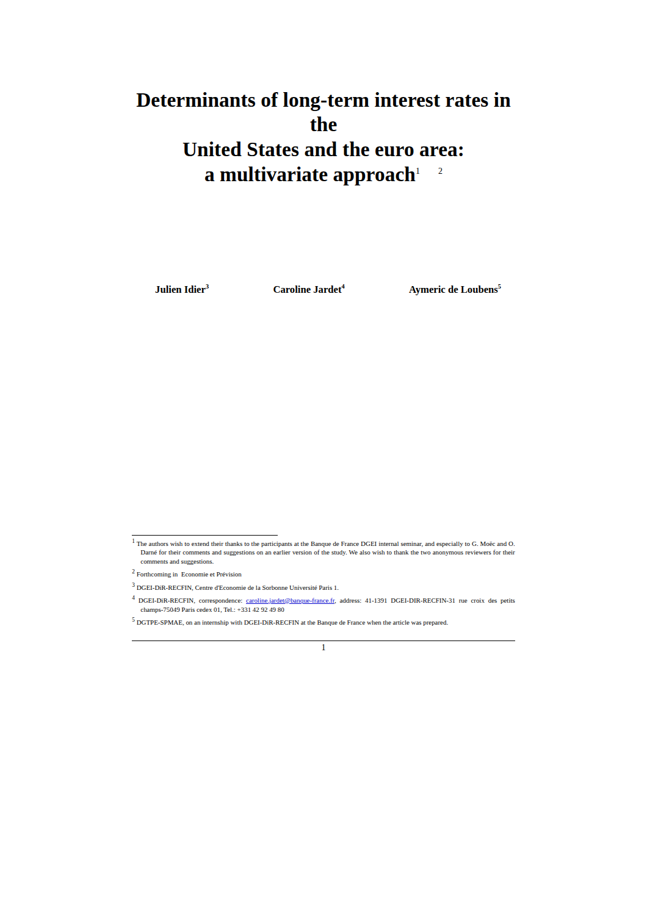Determinants of long-term interest rates in the
United States and the euro area:
a multivariate approach12
Julien Idier3 Caroline Jardet4 Aymeric de Loubens5
1 The authors wish to extend their thanks to the participants at the Banque de France DGEI internal seminar, and especially to G. Moëc and O. Darné for their comments and suggestions on an earlier version of the study. We also wish to thank the two anonymous reviewers for their comments and suggestions.
2 Forthcoming in Economie et Prévision
3 DGEI-DiR-RECFIN, Centre d'Economie de la Sorbonne Université Paris 1.
4 DGEI-DiR-RECFIN, correspondence: caroline.jardet@banque-france.fr, address: 41-1391 DGEI-DIR-RECFIN-31 rue croix des petits champs-75049 Paris cedex 01, Tel.: +331 42 92 49 80
5 DGTPE-SPMAE, on an internship with DGEI-DiR-RECFIN at the Banque de France when the article was prepared.
1